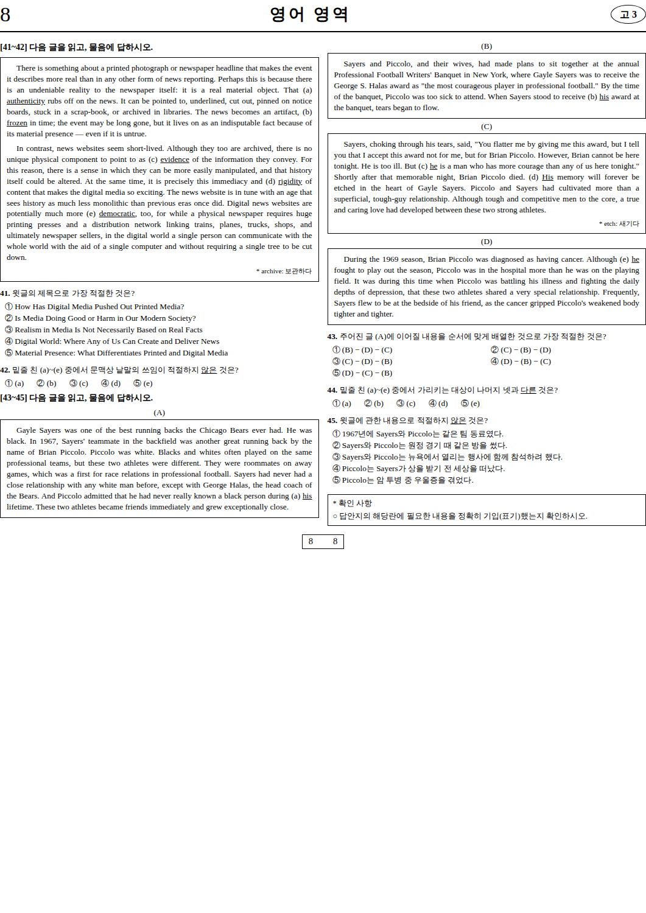8
영어 영역
고 3
[41~42] 다음 글을 읽고, 물음에 답하시오.
There is something about a printed photograph or newspaper headline that makes the event it describes more real than in any other form of news reporting. Perhaps this is because there is an undeniable reality to the newspaper itself: it is a real material object. That (a) authenticity rubs off on the news. It can be pointed to, underlined, cut out, pinned on notice boards, stuck in a scrap-book, or archived in libraries. The news becomes an artifact, (b) frozen in time; the event may be long gone, but it lives on as an indisputable fact because of its material presence — even if it is untrue.
In contrast, news websites seem short-lived. Although they too are archived, there is no unique physical component to point to as (c) evidence of the information they convey. For this reason, there is a sense in which they can be more easily manipulated, and that history itself could be altered. At the same time, it is precisely this immediacy and (d) rigidity of content that makes the digital media so exciting. The news website is in tune with an age that sees history as much less monolithic than previous eras once did. Digital news websites are potentially much more (e) democratic, too, for while a physical newspaper requires huge printing presses and a distribution network linking trains, planes, trucks, shops, and ultimately newspaper sellers, in the digital world a single person can communicate with the whole world with the aid of a single computer and without requiring a single tree to be cut down.
* archive: 보관하다
41. 윗글의 제목으로 가장 적절한 것은?
① How Has Digital Media Pushed Out Printed Media?
② Is Media Doing Good or Harm in Our Modern Society?
③ Realism in Media Is Not Necessarily Based on Real Facts
④ Digital World: Where Any of Us Can Create and Deliver News
⑤ Material Presence: What Differentiates Printed and Digital Media
42. 밑줄 친 (a)~(e) 중에서 문맥상 낱말의 쓰임이 적절하지 않은 것은?
① (a) ② (b) ③ (c) ④ (d) ⑤ (e)
[43~45] 다음 글을 읽고, 물음에 답하시오.
(A)
Gayle Sayers was one of the best running backs the Chicago Bears ever had. He was black. In 1967, Sayers' teammate in the backfield was another great running back by the name of Brian Piccolo. Piccolo was white. Blacks and whites often played on the same professional teams, but these two athletes were different. They were roommates on away games, which was a first for race relations in professional football. Sayers had never had a close relationship with any white man before, except with George Halas, the head coach of the Bears. And Piccolo admitted that he had never really known a black person during (a) his lifetime. These two athletes became friends immediately and grew exceptionally close.
(B)
Sayers and Piccolo, and their wives, had made plans to sit together at the annual Professional Football Writers' Banquet in New York, where Gayle Sayers was to receive the George S. Halas award as "the most courageous player in professional football." By the time of the banquet, Piccolo was too sick to attend. When Sayers stood to receive (b) his award at the banquet, tears began to flow.
(C)
Sayers, choking through his tears, said, "You flatter me by giving me this award, but I tell you that I accept this award not for me, but for Brian Piccolo. However, Brian cannot be here tonight. He is too ill. But (c) he is a man who has more courage than any of us here tonight." Shortly after that memorable night, Brian Piccolo died. (d) His memory will forever be etched in the heart of Gayle Sayers. Piccolo and Sayers had cultivated more than a superficial, tough-guy relationship. Although tough and competitive men to the core, a true and caring love had developed between these two strong athletes.
* etch: 새기다
(D)
During the 1969 season, Brian Piccolo was diagnosed as having cancer. Although (e) he fought to play out the season, Piccolo was in the hospital more than he was on the playing field. It was during this time when Piccolo was battling his illness and fighting the daily depths of depression, that these two athletes shared a very special relationship. Frequently, Sayers flew to be at the bedside of his friend, as the cancer gripped Piccolo's weakened body tighter and tighter.
43. 주어진 글 (A)에 이어질 내용을 순서에 맞게 배열한 것으로 가장 적절한 것은?
① (B) − (D) − (C)
② (C) − (B) − (D)
③ (C) − (D) − (B)
④ (D) − (B) − (C)
⑤ (D) − (C) − (B)
44. 밑줄 친 (a)~(e) 중에서 가리키는 대상이 나머지 넷과 다른 것은?
① (a) ② (b) ③ (c) ④ (d) ⑤ (e)
45. 윗글에 관한 내용으로 적절하지 않은 것은?
① 1967년에 Sayers와 Piccolo는 같은 팀 동료였다.
② Sayers와 Piccolo는 원정 경기 때 같은 방을 썼다.
③ Sayers와 Piccolo는 뉴욕에서 열리는 행사에 함께 참석하려 했다.
④ Piccolo는 Sayers가 상을 받기 전 세상을 떠났다.
⑤ Piccolo는 암 투병 중 우울증을 겪었다.
* 확인 사항
○ 답안지의 해당란에 필요한 내용을 정확히 기입(표기)했는지 확인하시오.
8 8